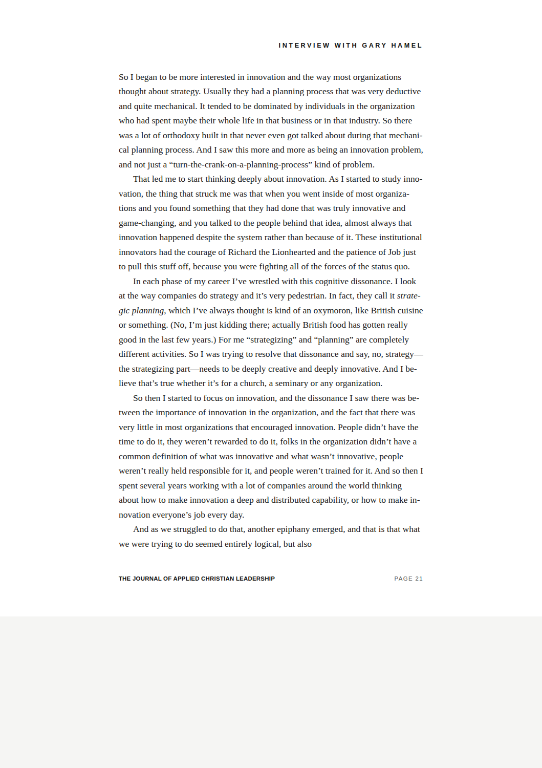Interview with Gary Hamel
So I began to be more interested in innovation and the way most organizations thought about strategy. Usually they had a planning process that was very deductive and quite mechanical. It tended to be dominated by individuals in the organization who had spent maybe their whole life in that business or in that industry. So there was a lot of orthodoxy built in that never even got talked about during that mechanical planning process. And I saw this more and more as being an innovation problem, and not just a “turn-the-crank-on-a-planning-process” kind of problem.
That led me to start thinking deeply about innovation. As I started to study innovation, the thing that struck me was that when you went inside of most organizations and you found something that they had done that was truly innovative and game-changing, and you talked to the people behind that idea, almost always that innovation happened despite the system rather than because of it. These institutional innovators had the courage of Richard the Lionhearted and the patience of Job just to pull this stuff off, because you were fighting all of the forces of the status quo.
In each phase of my career I’ve wrestled with this cognitive dissonance. I look at the way companies do strategy and it’s very pedestrian. In fact, they call it strategic planning, which I’ve always thought is kind of an oxymoron, like British cuisine or something. (No, I’m just kidding there; actually British food has gotten really good in the last few years.) For me “strategizing” and “planning” are completely different activities. So I was trying to resolve that dissonance and say, no, strategy—the strategizing part—needs to be deeply creative and deeply innovative. And I believe that’s true whether it’s for a church, a seminary or any organization.
So then I started to focus on innovation, and the dissonance I saw there was between the importance of innovation in the organization, and the fact that there was very little in most organizations that encouraged innovation. People didn’t have the time to do it, they weren’t rewarded to do it, folks in the organization didn’t have a common definition of what was innovative and what wasn’t innovative, people weren’t really held responsible for it, and people weren’t trained for it. And so then I spent several years working with a lot of companies around the world thinking about how to make innovation a deep and distributed capability, or how to make innovation everyone’s job every day.
And as we struggled to do that, another epiphany emerged, and that is that what we were trying to do seemed entirely logical, but also
The Journal of Applied Christian Leadership Page 21